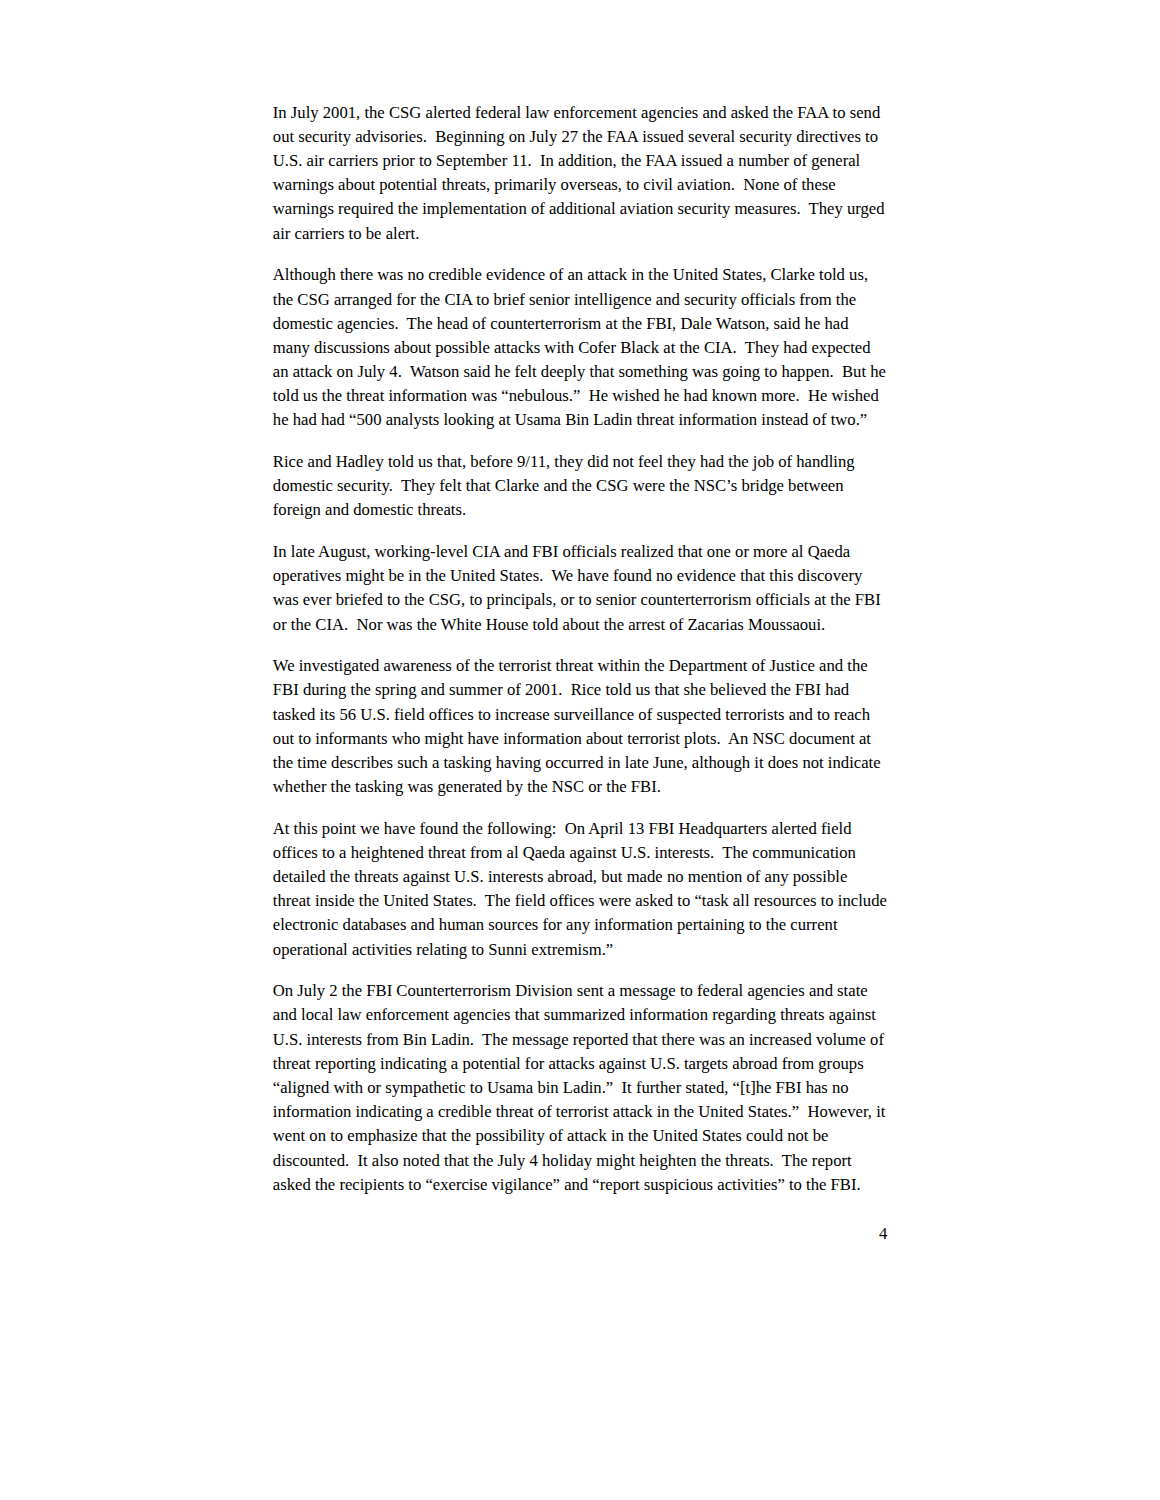In July 2001, the CSG alerted federal law enforcement agencies and asked the FAA to send out security advisories. Beginning on July 27 the FAA issued several security directives to U.S. air carriers prior to September 11. In addition, the FAA issued a number of general warnings about potential threats, primarily overseas, to civil aviation. None of these warnings required the implementation of additional aviation security measures. They urged air carriers to be alert.
Although there was no credible evidence of an attack in the United States, Clarke told us, the CSG arranged for the CIA to brief senior intelligence and security officials from the domestic agencies. The head of counterterrorism at the FBI, Dale Watson, said he had many discussions about possible attacks with Cofer Black at the CIA. They had expected an attack on July 4. Watson said he felt deeply that something was going to happen. But he told us the threat information was “nebulous.” He wished he had known more. He wished he had had “500 analysts looking at Usama Bin Ladin threat information instead of two.”
Rice and Hadley told us that, before 9/11, they did not feel they had the job of handling domestic security. They felt that Clarke and the CSG were the NSC’s bridge between foreign and domestic threats.
In late August, working-level CIA and FBI officials realized that one or more al Qaeda operatives might be in the United States. We have found no evidence that this discovery was ever briefed to the CSG, to principals, or to senior counterterrorism officials at the FBI or the CIA. Nor was the White House told about the arrest of Zacarias Moussaoui.
We investigated awareness of the terrorist threat within the Department of Justice and the FBI during the spring and summer of 2001. Rice told us that she believed the FBI had tasked its 56 U.S. field offices to increase surveillance of suspected terrorists and to reach out to informants who might have information about terrorist plots. An NSC document at the time describes such a tasking having occurred in late June, although it does not indicate whether the tasking was generated by the NSC or the FBI.
At this point we have found the following: On April 13 FBI Headquarters alerted field offices to a heightened threat from al Qaeda against U.S. interests. The communication detailed the threats against U.S. interests abroad, but made no mention of any possible threat inside the United States. The field offices were asked to “task all resources to include electronic databases and human sources for any information pertaining to the current operational activities relating to Sunni extremism.”
On July 2 the FBI Counterterrorism Division sent a message to federal agencies and state and local law enforcement agencies that summarized information regarding threats against U.S. interests from Bin Ladin. The message reported that there was an increased volume of threat reporting indicating a potential for attacks against U.S. targets abroad from groups “aligned with or sympathetic to Usama bin Ladin.” It further stated, “[t]he FBI has no information indicating a credible threat of terrorist attack in the United States.” However, it went on to emphasize that the possibility of attack in the United States could not be discounted. It also noted that the July 4 holiday might heighten the threats. The report asked the recipients to “exercise vigilance” and “report suspicious activities” to the FBI.
4